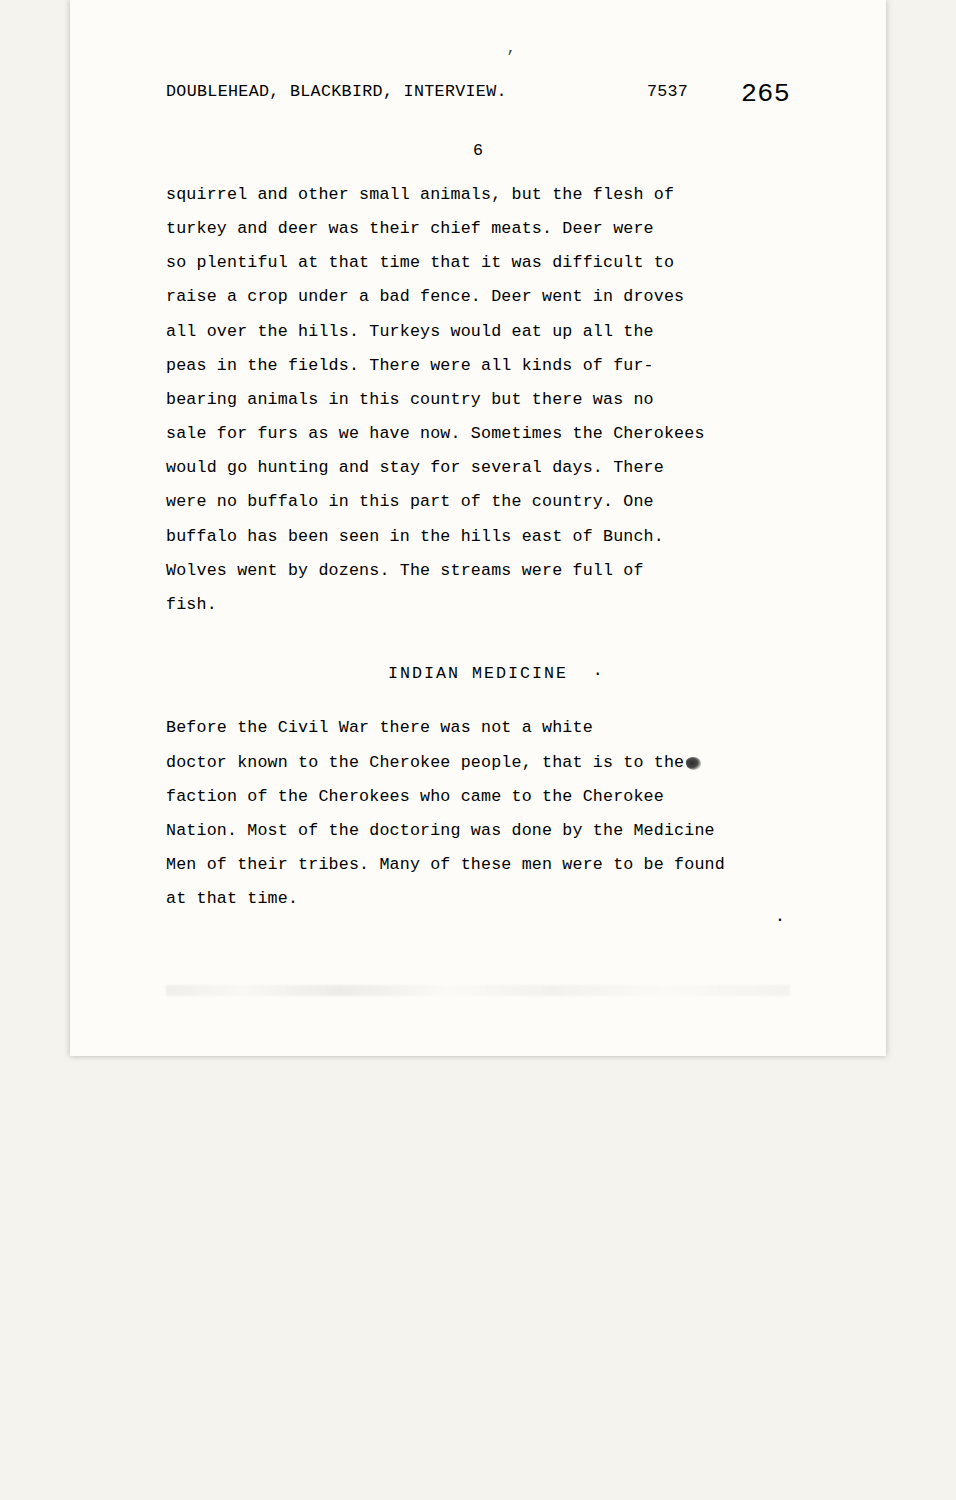,
DOUBLEHEAD, BLACKBIRD, INTERVIEW. 7537 265
6
squirrel and other small animals, but the flesh of
turkey and deer was their chief meats. Deer were
so plentiful at that time that it was difficult to
raise a crop under a bad fence. Deer went in droves
all over the hills. Turkeys would eat up all the
peas in the fields. There were all kinds of fur-
bearing animals in this country but there was no
sale for furs as we have now. Sometimes the Cherokees
would go hunting and stay for several days. There
were no buffalo in this part of the country. One
buffalo has been seen in the hills east of Bunch.
Wolves went by dozens. The streams were full of
fish.
INDIAN MEDICINE
Before the Civil War there was not a white
doctor known to the Cherokee people, that is to the
faction of the Cherokees who came to the Cherokee
Nation. Most of the doctoring was done by the Medicine
Men of their tribes. Many of these men were to be found
at that time.
.